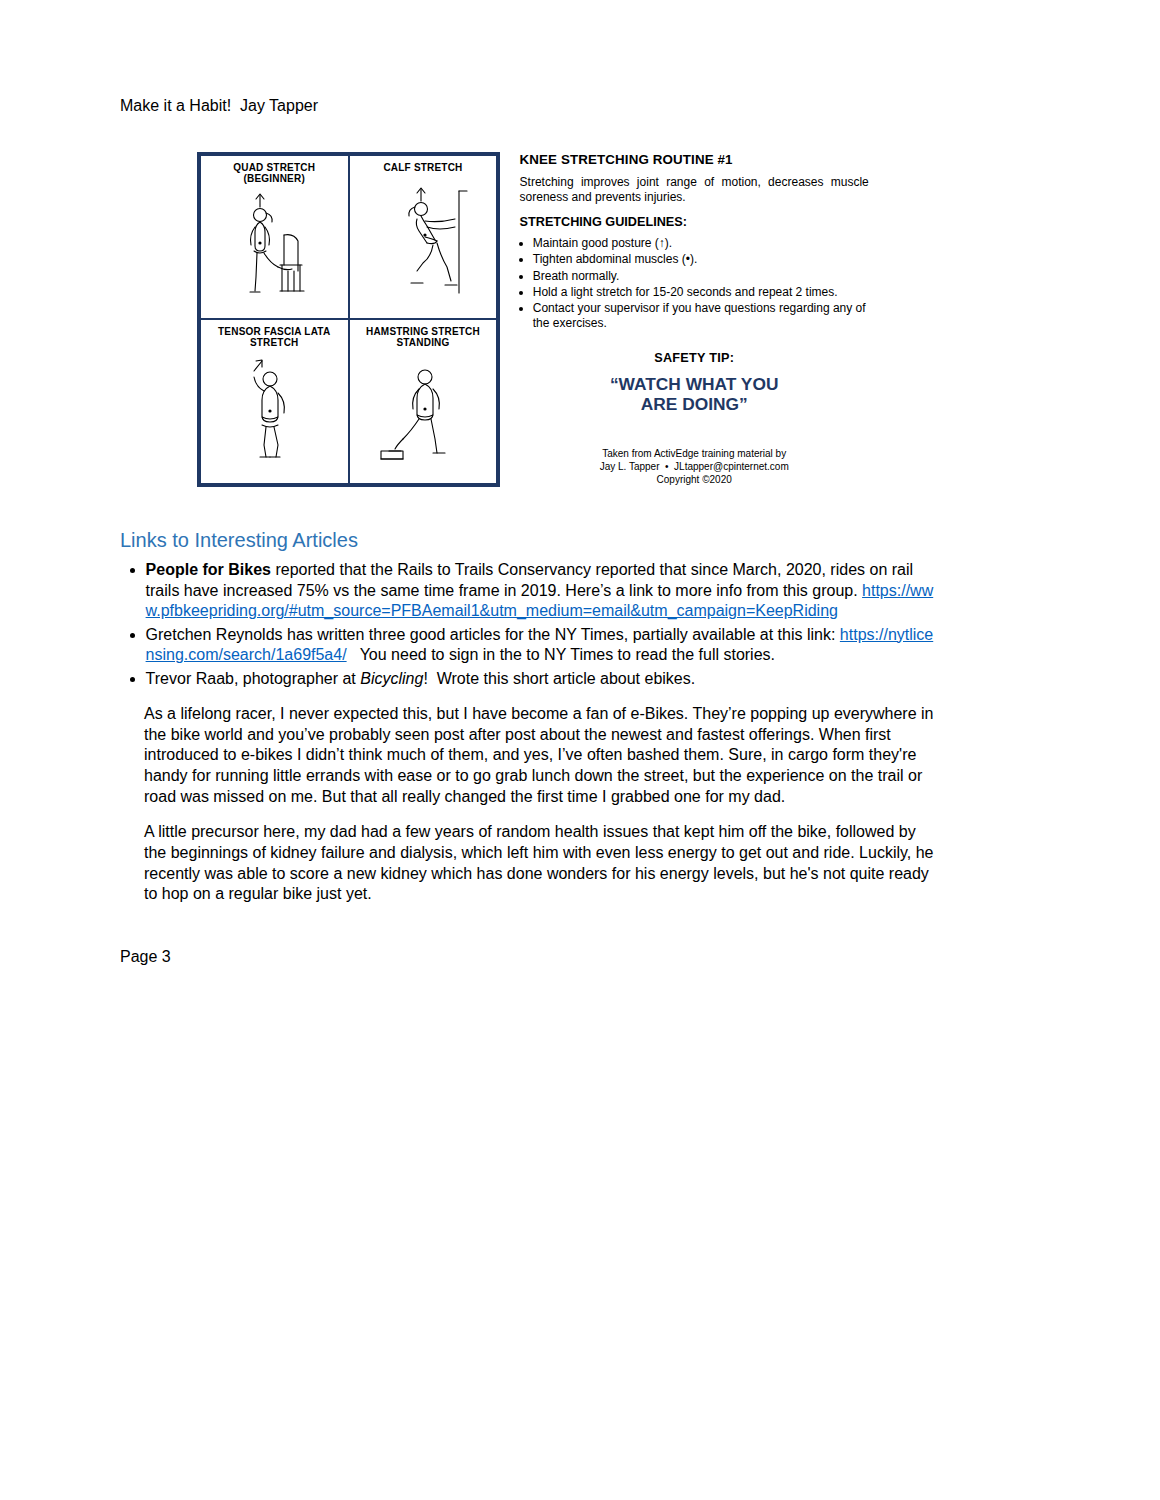Make it a Habit! Jay Tapper
QUAD STRETCH (BEGINNER)
CALF STRETCH
TENSOR FASCIA LATA
STRETCH
HAMSTRING STRETCH
STANDING
KNEE STRETCHING ROUTINE #1
Stretching improves joint range of motion, decreases muscle soreness and prevents injuries.
STRETCHING GUIDELINES:
Maintain good posture (↑).
Tighten abdominal muscles (•).
Breath normally.
Hold a light stretch for 15-20 seconds and repeat 2 times.
Contact your supervisor if you have questions regarding any of the exercises.
SAFETY TIP:
“WATCH WHAT YOU
ARE DOING”
Taken from ActivEdge training material by
Jay L. Tapper • JLtapper@cpinternet.com
Copyright ©2020
Links to Interesting Articles
People for Bikes reported that the Rails to Trails Conservancy reported that since March, 2020, rides on rail trails have increased 75% vs the same time frame in 2019. Here’s a link to more info from this group. https://www.pfbkeepriding.org/#utm_source=PFBAemail1&utm_medium=email&utm_campaign=KeepRiding
Gretchen Reynolds has written three good articles for the NY Times, partially available at this link: https://nytlicensing.com/search/1a69f5a4/ You need to sign in the to NY Times to read the full stories.
Trevor Raab, photographer at Bicycling! Wrote this short article about ebikes.
As a lifelong racer, I never expected this, but I have become a fan of e-Bikes. They’re popping up everywhere in the bike world and you’ve probably seen post after post about the newest and fastest offerings. When first introduced to e-bikes I didn’t think much of them, and yes, I’ve often bashed them. Sure, in cargo form they're handy for running little errands with ease or to go grab lunch down the street, but the experience on the trail or road was missed on me. But that all really changed the first time I grabbed one for my dad.
A little precursor here, my dad had a few years of random health issues that kept him off the bike, followed by the beginnings of kidney failure and dialysis, which left him with even less energy to get out and ride. Luckily, he recently was able to score a new kidney which has done wonders for his energy levels, but he's not quite ready to hop on a regular bike just yet.
Page 3